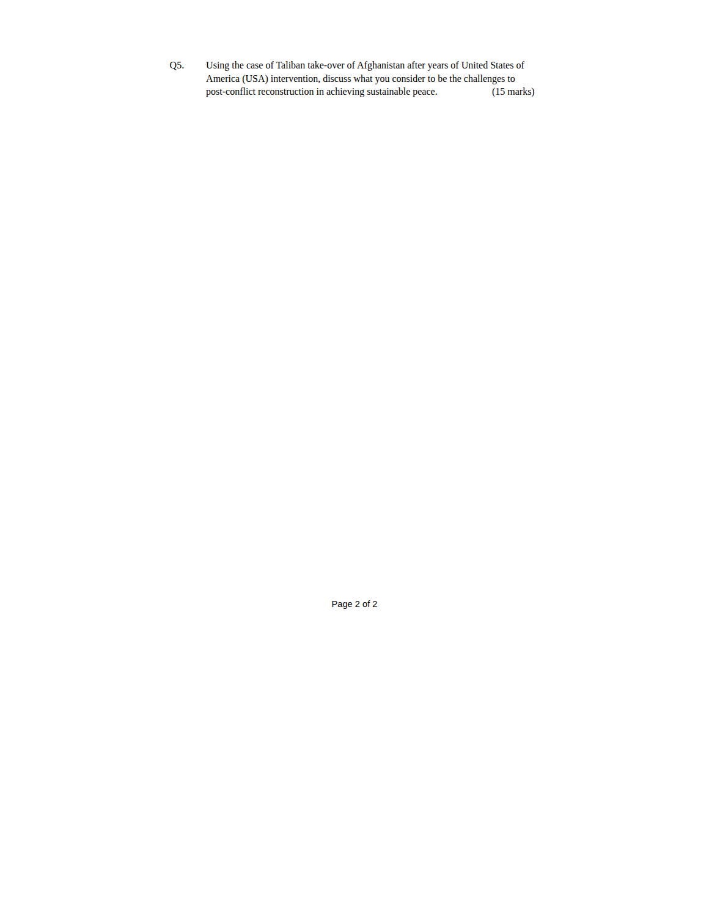Q5.
Using the case of Taliban take-over of Afghanistan after years of United States of America (USA) intervention, discuss what you consider to be the challenges to post-conflict reconstruction in achieving sustainable peace. (15 marks)
Page 2 of 2